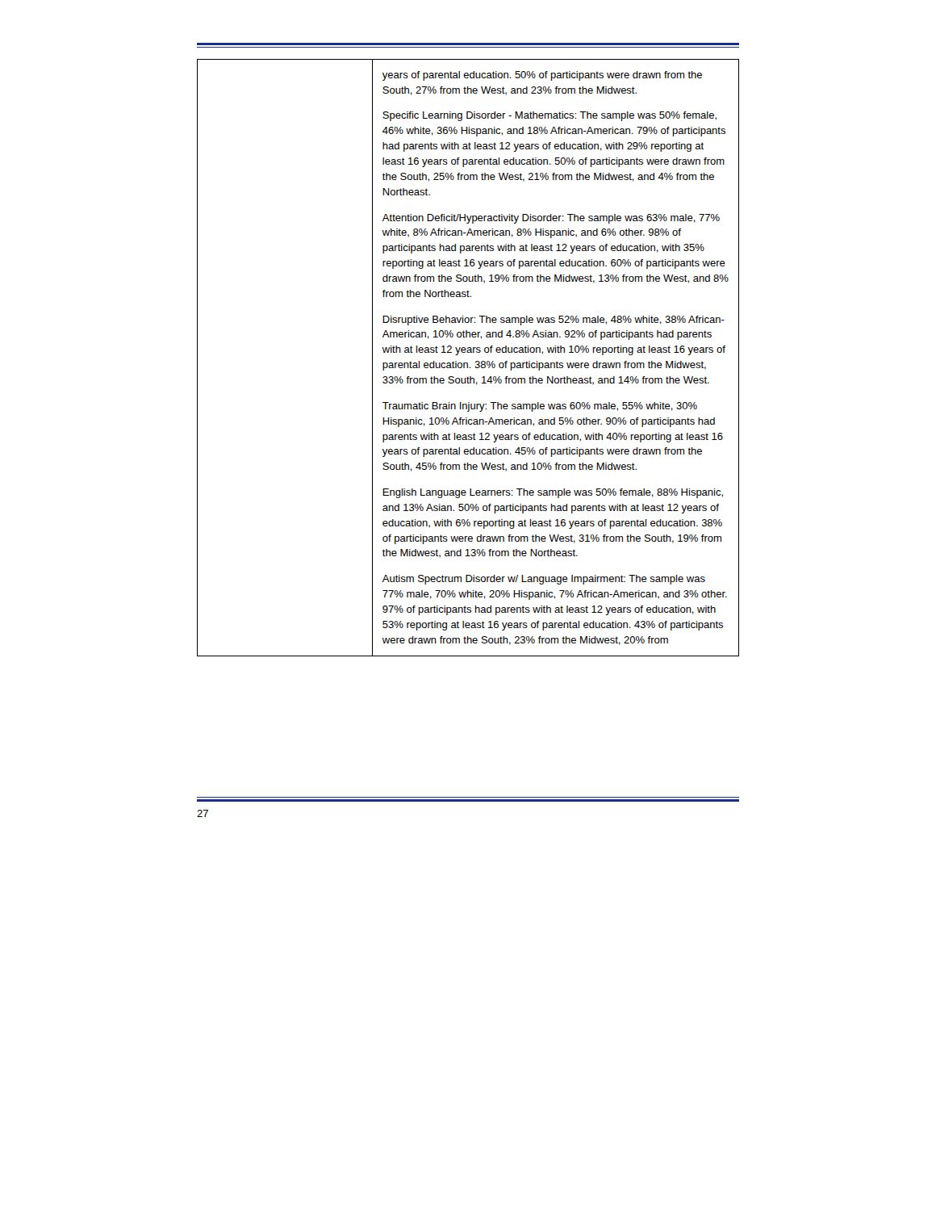| | years of parental education. 50% of participants were drawn from the South, 27% from the West, and 23% from the Midwest. Specific Learning Disorder - Mathematics: The sample was 50% female, 46% white, 36% Hispanic, and 18% African-American. 79% of participants had parents with at least 12 years of education, with 29% reporting at least 16 years of parental education. 50% of participants were drawn from the South, 25% from the West, 21% from the Midwest, and 4% from the Northeast. Attention Deficit/Hyperactivity Disorder: The sample was 63% male, 77% white, 8% African-American, 8% Hispanic, and 6% other. 98% of participants had parents with at least 12 years of education, with 35% reporting at least 16 years of parental education. 60% of participants were drawn from the South, 19% from the Midwest, 13% from the West, and 8% from the Northeast. Disruptive Behavior: The sample was 52% male, 48% white, 38% African-American, 10% other, and 4.8% Asian. 92% of participants had parents with at least 12 years of education, with 10% reporting at least 16 years of parental education. 38% of participants were drawn from the Midwest, 33% from the South, 14% from the Northeast, and 14% from the West. Traumatic Brain Injury: The sample was 60% male, 55% white, 30% Hispanic, 10% African-American, and 5% other. 90% of participants had parents with at least 12 years of education, with 40% reporting at least 16 years of parental education. 45% of participants were drawn from the South, 45% from the West, and 10% from the Midwest. English Language Learners: The sample was 50% female, 88% Hispanic, and 13% Asian. 50% of participants had parents with at least 12 years of education, with 6% reporting at least 16 years of parental education. 38% of participants were drawn from the West, 31% from the South, 19% from the Midwest, and 13% from the Northeast. Autism Spectrum Disorder w/ Language Impairment: The sample was 77% male, 70% white, 20% Hispanic, 7% African-American, and 3% other. 97% of participants had parents with at least 12 years of education, with 53% reporting at least 16 years of parental education. 43% of participants were drawn from the South, 23% from the Midwest, 20% from |
27